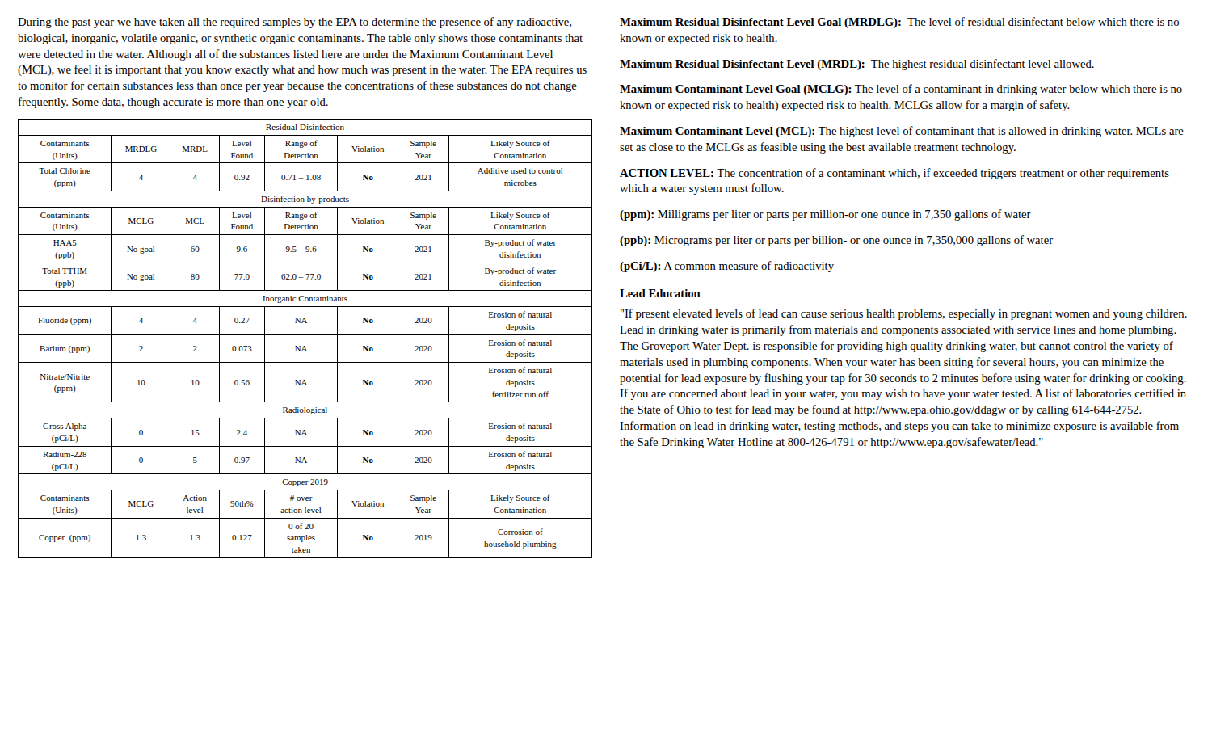During the past year we have taken all the required samples by the EPA to determine the presence of any radioactive, biological, inorganic, volatile organic, or synthetic organic contaminants. The table only shows those contaminants that were detected in the water. Although all of the substances listed here are under the Maximum Contaminant Level (MCL), we feel it is important that you know exactly what and how much was present in the water. The EPA requires us to monitor for certain substances less than once per year because the concentrations of these substances do not change frequently. Some data, though accurate is more than one year old.
Residual Disinfection
| Contaminants (Units) | MRDLG | MRDL | Level Found | Range of Detection | Violation | Sample Year | Likely Source of Contamination |
| --- | --- | --- | --- | --- | --- | --- | --- |
| Total Chlorine (ppm) | 4 | 4 | 0.92 | 0.71 – 1.08 | No | 2021 | Additive used to control microbes |
| Disinfection by-products |
| Contaminants (Units) | MCLG | MCL | Level Found | Range of Detection | Violation | Sample Year | Likely Source of Contamination |
| HAA5 (ppb) | No goal | 60 | 9.6 | 9.5 – 9.6 | No | 2021 | By-product of water disinfection |
| Total TTHM (ppb) | No goal | 80 | 77.0 | 62.0 – 77.0 | No | 2021 | By-product of water disinfection |
| Inorganic Contaminants |
| Fluoride (ppm) | 4 | 4 | 0.27 | NA | No | 2020 | Erosion of natural deposits |
| Barium (ppm) | 2 | 2 | 0.073 | NA | No | 2020 | Erosion of natural deposits |
| Nitrate/Nitrite (ppm) | 10 | 10 | 0.56 | NA | No | 2020 | Erosion of natural deposits fertilizer run off |
| Radiological |
| Gross Alpha (pCi/L) | 0 | 15 | 2.4 | NA | No | 2020 | Erosion of natural deposits |
| Radium-228 (pCi/L) | 0 | 5 | 0.97 | NA | No | 2020 | Erosion of natural deposits |
| Copper 2019 |
| Contaminants (Units) | MCLG | Action level | 90th% | # over action level | Violation | Sample Year | Likely Source of Contamination |
| Copper (ppm) | 1.3 | 1.3 | 0.127 | 0 of 20 samples taken | No | 2019 | Corrosion of household plumbing |
Maximum Residual Disinfectant Level Goal (MRDLG): The level of residual disinfectant below which there is no known or expected risk to health.
Maximum Residual Disinfectant Level (MRDL): The highest residual disinfectant level allowed.
Maximum Contaminant Level Goal (MCLG): The level of a contaminant in drinking water below which there is no known or expected risk to health) expected risk to health. MCLGs allow for a margin of safety.
Maximum Contaminant Level (MCL): The highest level of contaminant that is allowed in drinking water. MCLs are set as close to the MCLGs as feasible using the best available treatment technology.
ACTION LEVEL: The concentration of a contaminant which, if exceeded triggers treatment or other requirements which a water system must follow.
(ppm): Milligrams per liter or parts per million-or one ounce in 7,350 gallons of water
(ppb): Micrograms per liter or parts per billion- or one ounce in 7,350,000 gallons of water
(pCi/L): A common measure of radioactivity
Lead Education
"If present elevated levels of lead can cause serious health problems, especially in pregnant women and young children. Lead in drinking water is primarily from materials and components associated with service lines and home plumbing. The Groveport Water Dept. is responsible for providing high quality drinking water, but cannot control the variety of materials used in plumbing components. When your water has been sitting for several hours, you can minimize the potential for lead exposure by flushing your tap for 30 seconds to 2 minutes before using water for drinking or cooking. If you are concerned about lead in your water, you may wish to have your water tested. A list of laboratories certified in the State of Ohio to test for lead may be found at http://www.epa.ohio.gov/ddagw or by calling 614-644-2752. Information on lead in drinking water, testing methods, and steps you can take to minimize exposure is available from the Safe Drinking Water Hotline at 800-426-4791 or http://www.epa.gov/safewater/lead."